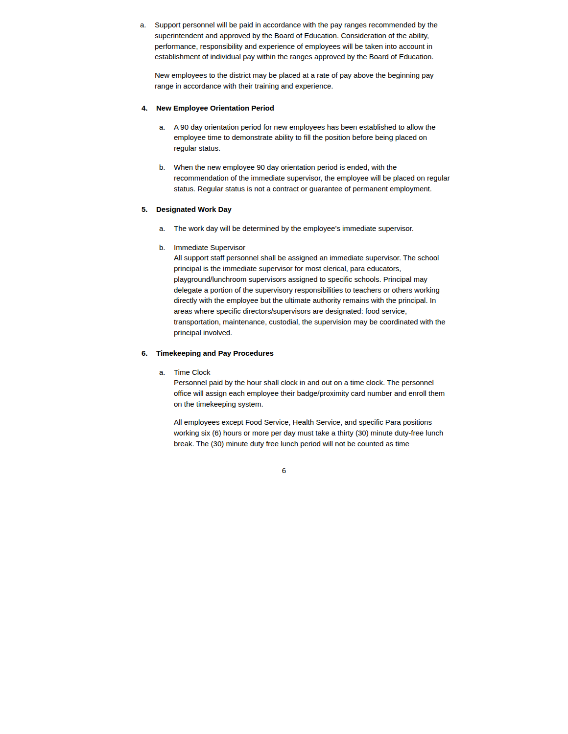Support personnel will be paid in accordance with the pay ranges recommended by the superintendent and approved by the Board of Education. Consideration of the ability, performance, responsibility and experience of employees will be taken into account in establishment of individual pay within the ranges approved by the Board of Education.
New employees to the district may be placed at a rate of pay above the beginning pay range in accordance with their training and experience.
New Employee Orientation Period
A 90 day orientation period for new employees has been established to allow the employee time to demonstrate ability to fill the position before being placed on regular status.
When the new employee 90 day orientation period is ended, with the recommendation of the immediate supervisor, the employee will be placed on regular status. Regular status is not a contract or guarantee of permanent employment.
Designated Work Day
The work day will be determined by the employee’s immediate supervisor.
Immediate Supervisor All support staff personnel shall be assigned an immediate supervisor. The school principal is the immediate supervisor for most clerical, para educators, playground/lunchroom supervisors assigned to specific schools. Principal may delegate a portion of the supervisory responsibilities to teachers or others working directly with the employee but the ultimate authority remains with the principal. In areas where specific directors/supervisors are designated: food service, transportation, maintenance, custodial, the supervision may be coordinated with the principal involved.
Timekeeping and Pay Procedures
Time Clock Personnel paid by the hour shall clock in and out on a time clock. The personnel office will assign each employee their badge/proximity card number and enroll them on the timekeeping system.
All employees except Food Service, Health Service, and specific Para positions working six (6) hours or more per day must take a thirty (30) minute duty-free lunch break. The (30) minute duty free lunch period will not be counted as time
6